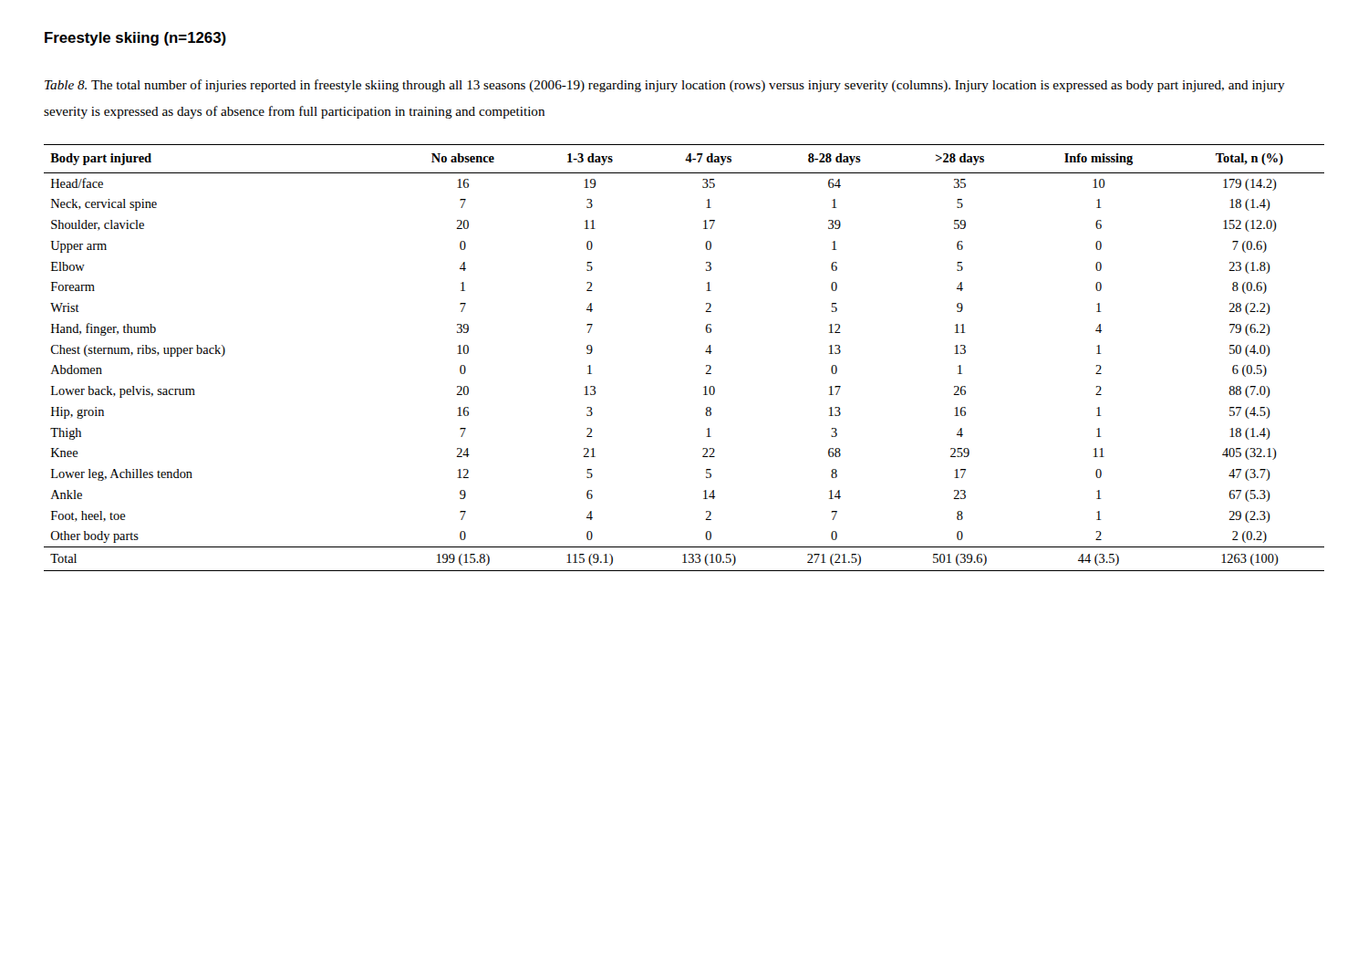Freestyle skiing (n=1263)
Table 8. The total number of injuries reported in freestyle skiing through all 13 seasons (2006-19) regarding injury location (rows) versus injury severity (columns). Injury location is expressed as body part injured, and injury severity is expressed as days of absence from full participation in training and competition
| Body part injured | No absence | 1-3 days | 4-7 days | 8-28 days | >28 days | Info missing | Total, n (%) |
| --- | --- | --- | --- | --- | --- | --- | --- |
| Head/face | 16 | 19 | 35 | 64 | 35 | 10 | 179 (14.2) |
| Neck, cervical spine | 7 | 3 | 1 | 1 | 5 | 1 | 18 (1.4) |
| Shoulder, clavicle | 20 | 11 | 17 | 39 | 59 | 6 | 152 (12.0) |
| Upper arm | 0 | 0 | 0 | 1 | 6 | 0 | 7 (0.6) |
| Elbow | 4 | 5 | 3 | 6 | 5 | 0 | 23 (1.8) |
| Forearm | 1 | 2 | 1 | 0 | 4 | 0 | 8 (0.6) |
| Wrist | 7 | 4 | 2 | 5 | 9 | 1 | 28 (2.2) |
| Hand, finger, thumb | 39 | 7 | 6 | 12 | 11 | 4 | 79 (6.2) |
| Chest (sternum, ribs, upper back) | 10 | 9 | 4 | 13 | 13 | 1 | 50 (4.0) |
| Abdomen | 0 | 1 | 2 | 0 | 1 | 2 | 6 (0.5) |
| Lower back, pelvis, sacrum | 20 | 13 | 10 | 17 | 26 | 2 | 88 (7.0) |
| Hip, groin | 16 | 3 | 8 | 13 | 16 | 1 | 57 (4.5) |
| Thigh | 7 | 2 | 1 | 3 | 4 | 1 | 18 (1.4) |
| Knee | 24 | 21 | 22 | 68 | 259 | 11 | 405 (32.1) |
| Lower leg, Achilles tendon | 12 | 5 | 5 | 8 | 17 | 0 | 47 (3.7) |
| Ankle | 9 | 6 | 14 | 14 | 23 | 1 | 67 (5.3) |
| Foot, heel, toe | 7 | 4 | 2 | 7 | 8 | 1 | 29 (2.3) |
| Other body parts | 0 | 0 | 0 | 0 | 0 | 2 | 2 (0.2) |
| Total | 199 (15.8) | 115 (9.1) | 133 (10.5) | 271 (21.5) | 501 (39.6) | 44 (3.5) | 1263 (100) |